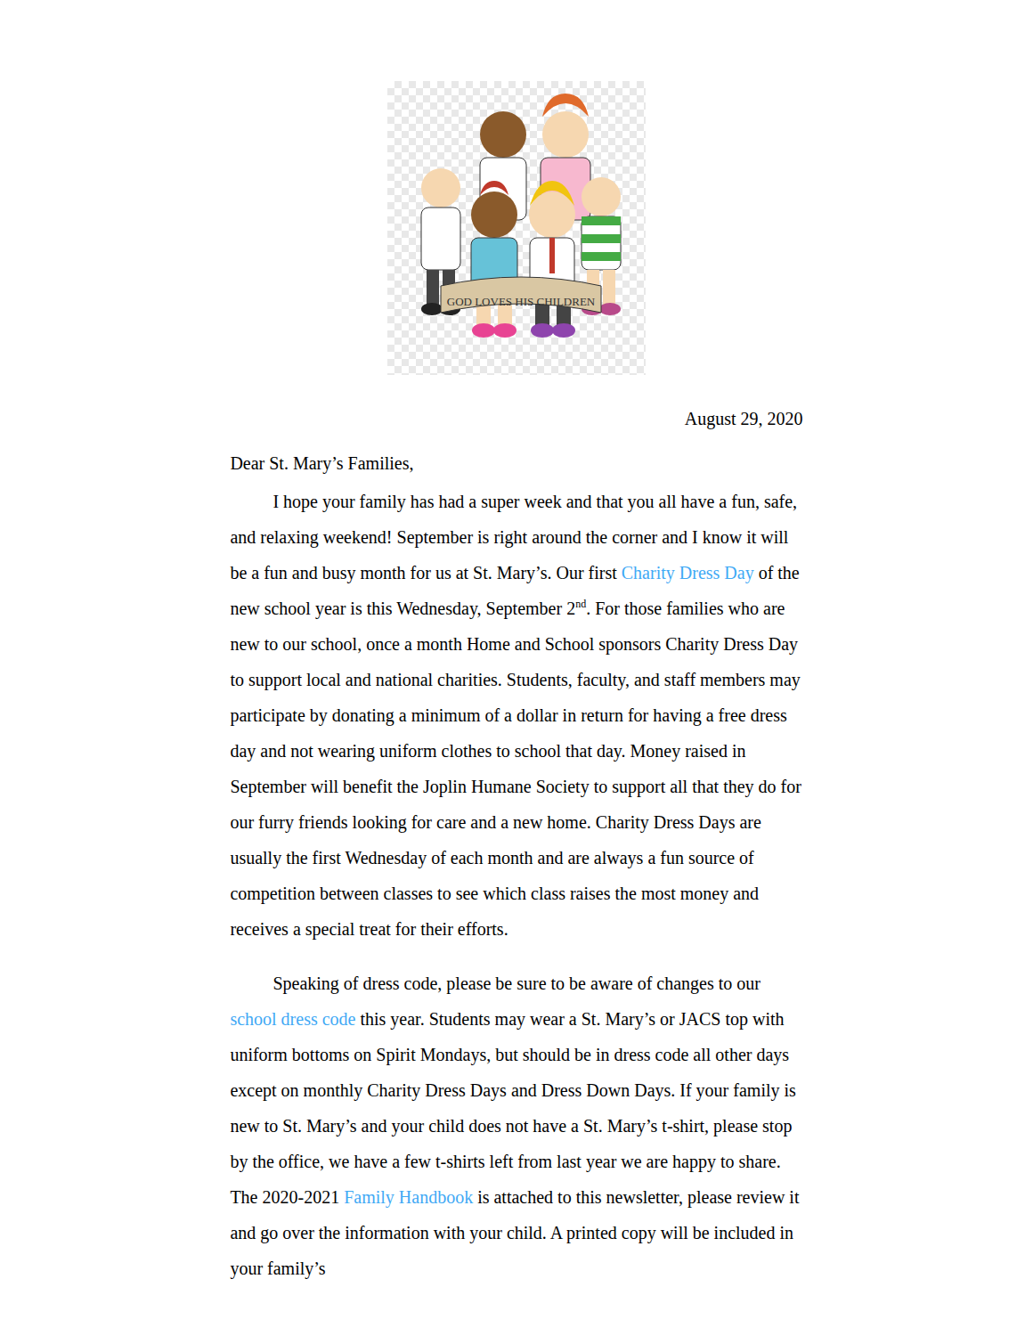August 29, 2020
Dear St. Mary’s Families,
I hope your family has had a super week and that you all have a fun, safe, and relaxing weekend! September is right around the corner and I know it will be a fun and busy month for us at St. Mary’s. Our first Charity Dress Day of the new school year is this Wednesday, September 2nd. For those families who are new to our school, once a month Home and School sponsors Charity Dress Day to support local and national charities. Students, faculty, and staff members may participate by donating a minimum of a dollar in return for having a free dress day and not wearing uniform clothes to school that day. Money raised in September will benefit the Joplin Humane Society to support all that they do for our furry friends looking for care and a new home. Charity Dress Days are usually the first Wednesday of each month and are always a fun source of competition between classes to see which class raises the most money and receives a special treat for their efforts.
Speaking of dress code, please be sure to be aware of changes to our school dress code this year. Students may wear a St. Mary’s or JACS top with uniform bottoms on Spirit Mondays, but should be in dress code all other days except on monthly Charity Dress Days and Dress Down Days. If your family is new to St. Mary’s and your child does not have a St. Mary’s t-shirt, please stop by the office, we have a few t-shirts left from last year we are happy to share. The 2020-2021 Family Handbook is attached to this newsletter, please review it and go over the information with your child. A printed copy will be included in your family’s